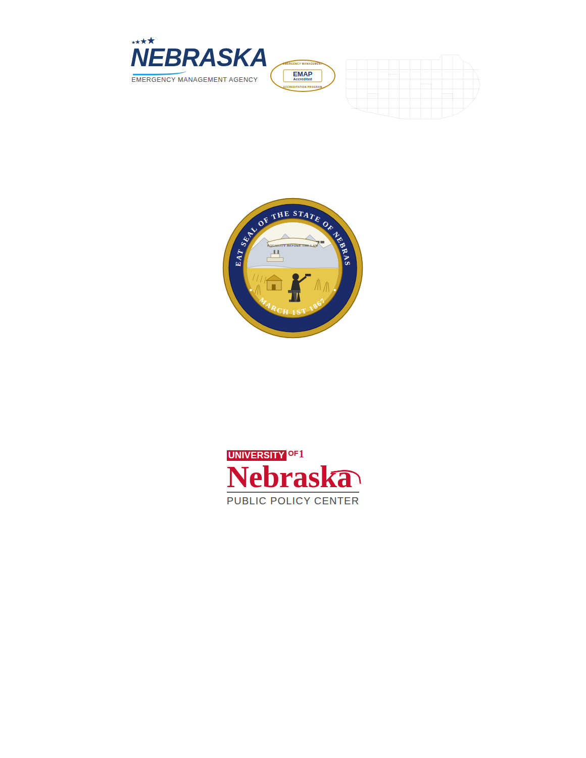★★★★
NEBRASKA
EMERGENCY MANAGEMENT AGENCY
EMERGENCY MANAGEMENT
EMAP
Accredited
ACCREDITATION PROGRAM
EQUALITY BEFORE THE LAW GREAT SEAL OF THE STATE OF NEBRASKA MARCH 1ST 1867
UNIVERSITY OF 1
Nebraska
PUBLIC POLICY CENTER